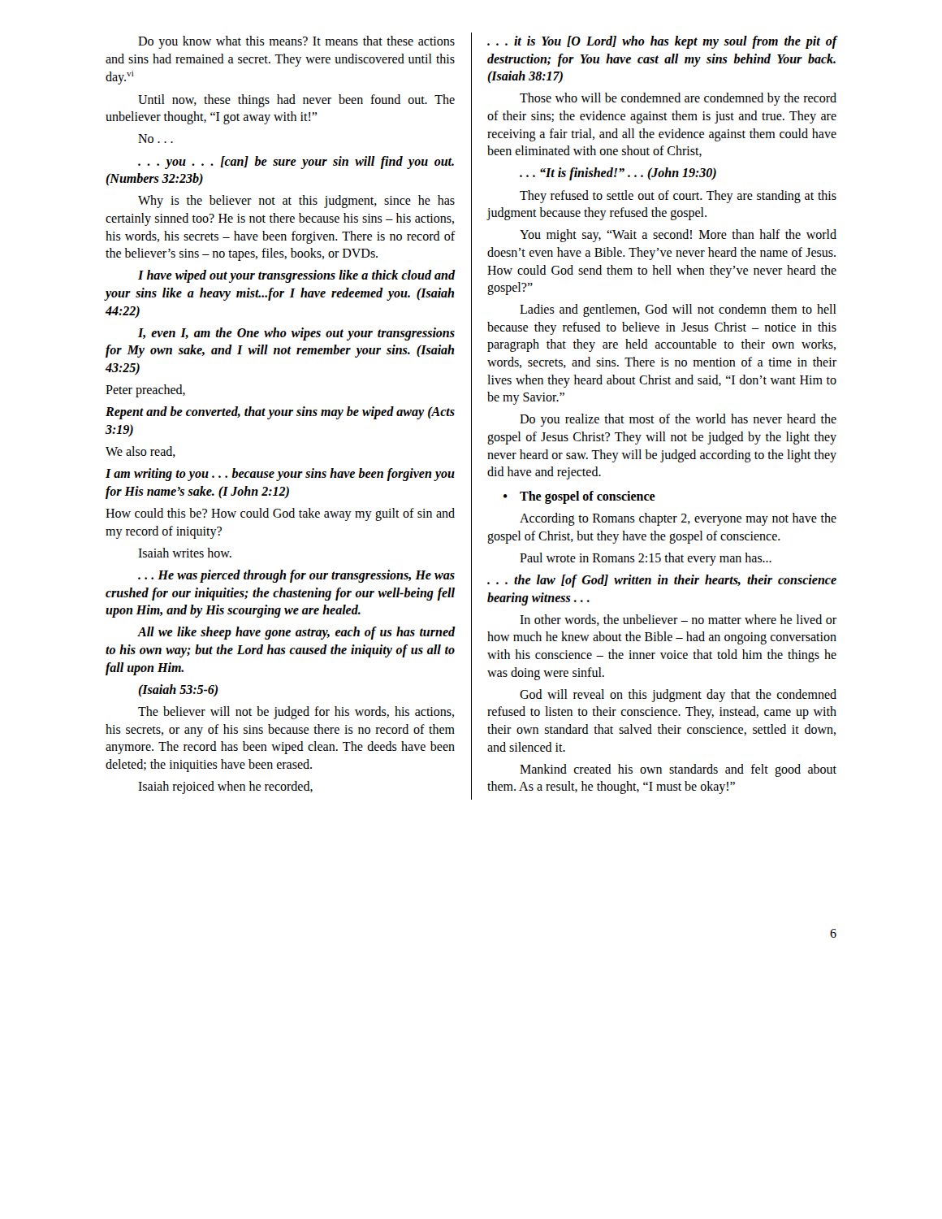Do you know what this means? It means that these actions and sins had remained a secret. They were undiscovered until this day.vi
Until now, these things had never been found out. The unbeliever thought, “I got away with it!”
No . . .
. . . you . . . [can] be sure your sin will find you out. (Numbers 32:23b)
Why is the believer not at this judgment, since he has certainly sinned too? He is not there because his sins – his actions, his words, his secrets – have been forgiven. There is no record of the believer’s sins – no tapes, files, books, or DVDs.
I have wiped out your transgressions like a thick cloud and your sins like a heavy mist...for I have redeemed you. (Isaiah 44:22)
I, even I, am the One who wipes out your transgressions for My own sake, and I will not remember your sins. (Isaiah 43:25)
Peter preached,
Repent and be converted, that your sins may be wiped away (Acts 3:19)
We also read,
I am writing to you . . . because your sins have been forgiven you for His name’s sake. (I John 2:12)
How could this be? How could God take away my guilt of sin and my record of iniquity?
Isaiah writes how.
. . . He was pierced through for our transgressions, He was crushed for our iniquities; the chastening for our well-being fell upon Him, and by His scourging we are healed.
All we like sheep have gone astray, each of us has turned to his own way; but the Lord has caused the iniquity of us all to fall upon Him.
(Isaiah 53:5-6)
The believer will not be judged for his words, his actions, his secrets, or any of his sins because there is no record of them anymore. The record has been wiped clean. The deeds have been deleted; the iniquities have been erased.
Isaiah rejoiced when he recorded,
. . . it is You [O Lord] who has kept my soul from the pit of destruction; for You have cast all my sins behind Your back. (Isaiah 38:17)
Those who will be condemned are condemned by the record of their sins; the evidence against them is just and true. They are receiving a fair trial, and all the evidence against them could have been eliminated with one shout of Christ,
. . . “It is finished!” . . . (John 19:30)
They refused to settle out of court. They are standing at this judgment because they refused the gospel.
You might say, “Wait a second! More than half the world doesn’t even have a Bible. They’ve never heard the name of Jesus. How could God send them to hell when they’ve never heard the gospel?”
Ladies and gentlemen, God will not condemn them to hell because they refused to believe in Jesus Christ – notice in this paragraph that they are held accountable to their own works, words, secrets, and sins. There is no mention of a time in their lives when they heard about Christ and said, “I don’t want Him to be my Savior.”
Do you realize that most of the world has never heard the gospel of Jesus Christ? They will not be judged by the light they never heard or saw. They will be judged according to the light they did have and rejected.
The gospel of conscience
According to Romans chapter 2, everyone may not have the gospel of Christ, but they have the gospel of conscience.
Paul wrote in Romans 2:15 that every man has...
. . . the law [of God] written in their hearts, their conscience bearing witness . . .
In other words, the unbeliever – no matter where he lived or how much he knew about the Bible – had an ongoing conversation with his conscience – the inner voice that told him the things he was doing were sinful.
God will reveal on this judgment day that the condemned refused to listen to their conscience. They, instead, came up with their own standard that salved their conscience, settled it down, and silenced it.
Mankind created his own standards and felt good about them. As a result, he thought, “I must be okay!”
6